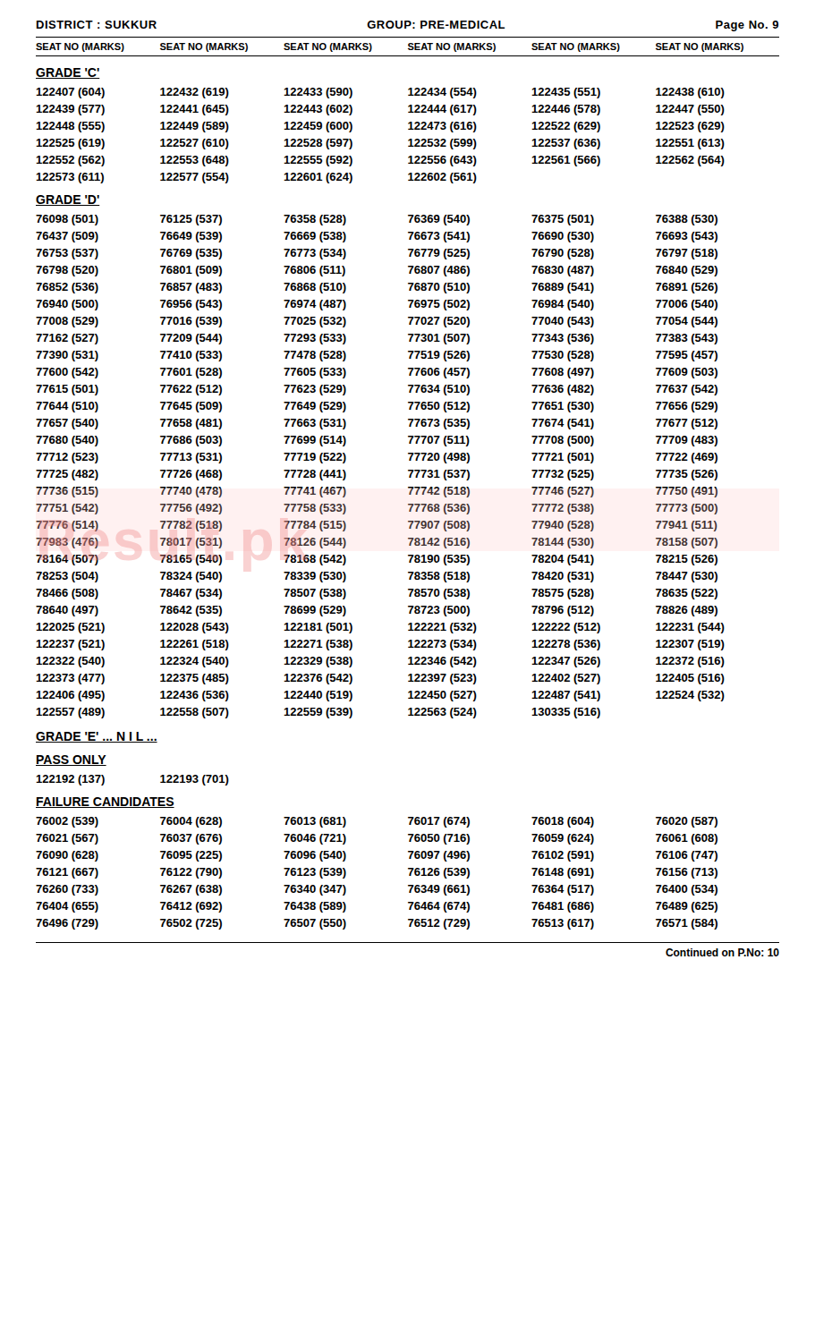DISTRICT : SUKKUR
GROUP: PRE-MEDICAL
Page No. 9
SEAT NO (MARKS)
SEAT NO (MARKS)
SEAT NO (MARKS)
SEAT NO (MARKS)
SEAT NO (MARKS)
SEAT NO (MARKS)
GRADE 'C'
122407 (604)
122432 (619)
122433 (590)
122434 (554)
122435 (551)
122438 (610)
122439 (577)
122441 (645)
122443 (602)
122444 (617)
122446 (578)
122447 (550)
122448 (555)
122449 (589)
122459 (600)
122473 (616)
122522 (629)
122523 (629)
122525 (619)
122527 (610)
122528 (597)
122532 (599)
122537 (636)
122551 (613)
122552 (562)
122553 (648)
122555 (592)
122556 (643)
122561 (566)
122562 (564)
122573 (611)
122577 (554)
122601 (624)
122602 (561)
GRADE 'D'
76098 (501)
76125 (537)
76358 (528)
76369 (540)
76375 (501)
76388 (530)
76437 (509)
76649 (539)
76669 (538)
76673 (541)
76690 (530)
76693 (543)
76753 (537)
76769 (535)
76773 (534)
76779 (525)
76790 (528)
76797 (518)
76798 (520)
76801 (509)
76806 (511)
76807 (486)
76830 (487)
76840 (529)
76852 (536)
76857 (483)
76868 (510)
76870 (510)
76889 (541)
76891 (526)
76940 (500)
76956 (543)
76974 (487)
76975 (502)
76984 (540)
77006 (540)
77008 (529)
77016 (539)
77025 (532)
77027 (520)
77040 (543)
77054 (544)
77162 (527)
77209 (544)
77293 (533)
77301 (507)
77343 (536)
77383 (543)
77390 (531)
77410 (533)
77478 (528)
77519 (526)
77530 (528)
77595 (457)
77600 (542)
77601 (528)
77605 (533)
77606 (457)
77608 (497)
77609 (503)
77615 (501)
77622 (512)
77623 (529)
77634 (510)
77636 (482)
77637 (542)
77644 (510)
77645 (509)
77649 (529)
77650 (512)
77651 (530)
77656 (529)
77657 (540)
77658 (481)
77663 (531)
77673 (535)
77674 (541)
77677 (512)
77680 (540)
77686 (503)
77699 (514)
77707 (511)
77708 (500)
77709 (483)
77712 (523)
77713 (531)
77719 (522)
77720 (498)
77721 (501)
77722 (469)
77725 (482)
77726 (468)
77728 (441)
77731 (537)
77732 (525)
77735 (526)
77736 (515)
77740 (478)
77741 (467)
77742 (518)
77746 (527)
77750 (491)
77751 (542)
77756 (492)
77758 (533)
77768 (536)
77772 (538)
77773 (500)
77776 (514)
77782 (518)
77784 (515)
77907 (508)
77940 (528)
77941 (511)
77983 (476)
78017 (531)
78126 (544)
78142 (516)
78144 (530)
78158 (507)
78164 (507)
78165 (540)
78168 (542)
78190 (535)
78204 (541)
78215 (526)
78253 (504)
78324 (540)
78339 (530)
78358 (518)
78420 (531)
78447 (530)
78466 (508)
78467 (534)
78507 (538)
78570 (538)
78575 (528)
78635 (522)
78640 (497)
78642 (535)
78699 (529)
78723 (500)
78796 (512)
78826 (489)
122025 (521)
122028 (543)
122181 (501)
122221 (532)
122222 (512)
122231 (544)
122237 (521)
122261 (518)
122271 (538)
122273 (534)
122278 (536)
122307 (519)
122322 (540)
122324 (540)
122329 (538)
122346 (542)
122347 (526)
122372 (516)
122373 (477)
122375 (485)
122376 (542)
122397 (523)
122402 (527)
122405 (516)
122406 (495)
122436 (536)
122440 (519)
122450 (527)
122487 (541)
122524 (532)
122557 (489)
122558 (507)
122559 (539)
122563 (524)
130335 (516)
GRADE 'E' ... N I L ...
PASS ONLY
122192 (137)
122193 (701)
FAILURE CANDIDATES
76002 (539)
76004 (628)
76013 (681)
76017 (674)
76018 (604)
76020 (587)
76021 (567)
76037 (676)
76046 (721)
76050 (716)
76059 (624)
76061 (608)
76090 (628)
76095 (225)
76096 (540)
76097 (496)
76102 (591)
76106 (747)
76121 (667)
76122 (790)
76123 (539)
76126 (539)
76148 (691)
76156 (713)
76260 (733)
76267 (638)
76340 (347)
76349 (661)
76364 (517)
76400 (534)
76404 (655)
76412 (692)
76438 (589)
76464 (674)
76481 (686)
76489 (625)
76496 (729)
76502 (725)
76507 (550)
76512 (729)
76513 (617)
76571 (584)
Continued on P.No: 10
Result.pk